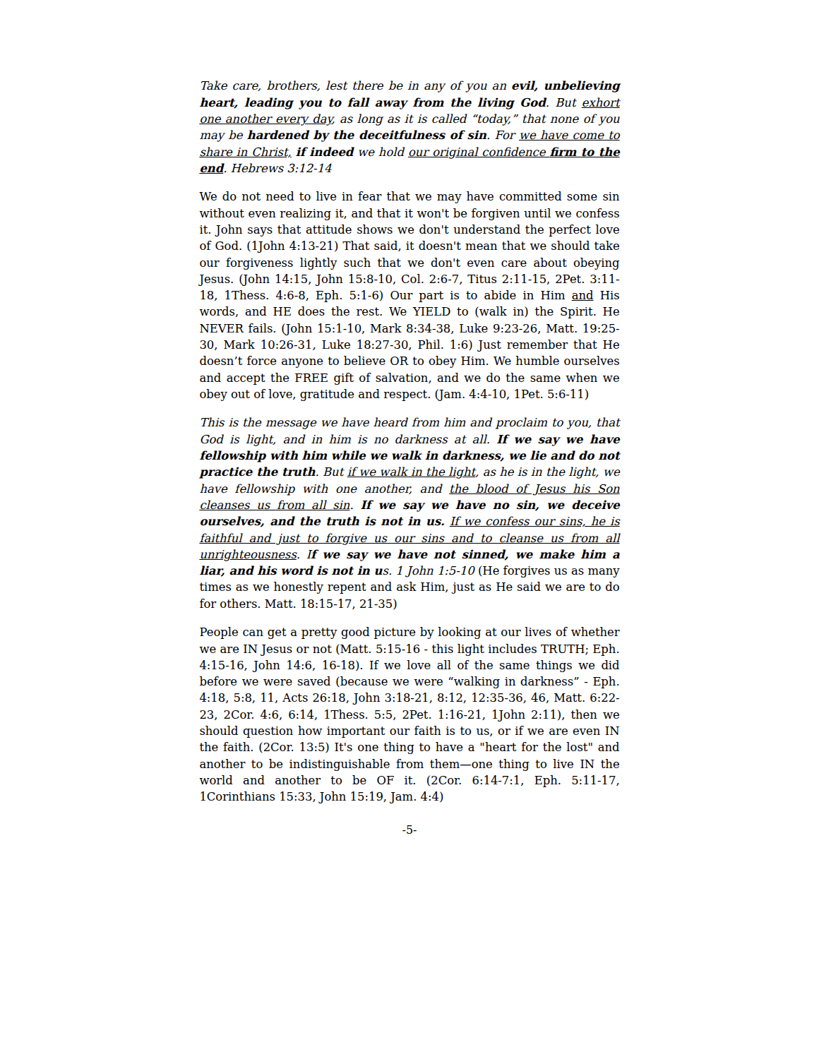Take care, brothers, lest there be in any of you an evil, unbelieving heart, leading you to fall away from the living God. But exhort one another every day, as long as it is called “today,” that none of you may be hardened by the deceitfulness of sin. For we have come to share in Christ, if indeed we hold our original confidence firm to the end. Hebrews 3:12-14
We do not need to live in fear that we may have committed some sin without even realizing it, and that it won't be forgiven until we confess it. John says that attitude shows we don't understand the perfect love of God. (1John 4:13-21) That said, it doesn't mean that we should take our forgiveness lightly such that we don't even care about obeying Jesus. (John 14:15, John 15:8-10, Col. 2:6-7, Titus 2:11-15, 2Pet. 3:11-18, 1Thess. 4:6-8, Eph. 5:1-6) Our part is to abide in Him and His words, and HE does the rest. We YIELD to (walk in) the Spirit. He NEVER fails. (John 15:1-10, Mark 8:34-38, Luke 9:23-26, Matt. 19:25-30, Mark 10:26-31, Luke 18:27-30, Phil. 1:6) Just remember that He doesn’t force anyone to believe OR to obey Him. We humble ourselves and accept the FREE gift of salvation, and we do the same when we obey out of love, gratitude and respect. (Jam. 4:4-10, 1Pet. 5:6-11)
This is the message we have heard from him and proclaim to you, that God is light, and in him is no darkness at all. If we say we have fellowship with him while we walk in darkness, we lie and do not practice the truth. But if we walk in the light, as he is in the light, we have fellowship with one another, and the blood of Jesus his Son cleanses us from all sin. If we say we have no sin, we deceive ourselves, and the truth is not in us. If we confess our sins, he is faithful and just to forgive us our sins and to cleanse us from all unrighteousness. If we say we have not sinned, we make him a liar, and his word is not in us. 1 John 1:5-10 (He forgives us as many times as we honestly repent and ask Him, just as He said we are to do for others. Matt. 18:15-17, 21-35)
People can get a pretty good picture by looking at our lives of whether we are IN Jesus or not (Matt. 5:15-16 - this light includes TRUTH; Eph. 4:15-16, John 14:6, 16-18). If we love all of the same things we did before we were saved (because we were “walking in darkness” - Eph. 4:18, 5:8, 11, Acts 26:18, John 3:18-21, 8:12, 12:35-36, 46, Matt. 6:22-23, 2Cor. 4:6, 6:14, 1Thess. 5:5, 2Pet. 1:16-21, 1John 2:11), then we should question how important our faith is to us, or if we are even IN the faith. (2Cor. 13:5) It's one thing to have a "heart for the lost" and another to be indistinguishable from them—one thing to live IN the world and another to be OF it. (2Cor. 6:14-7:1, Eph. 5:11-17, 1Corinthians 15:33, John 15:19, Jam. 4:4)
-5-